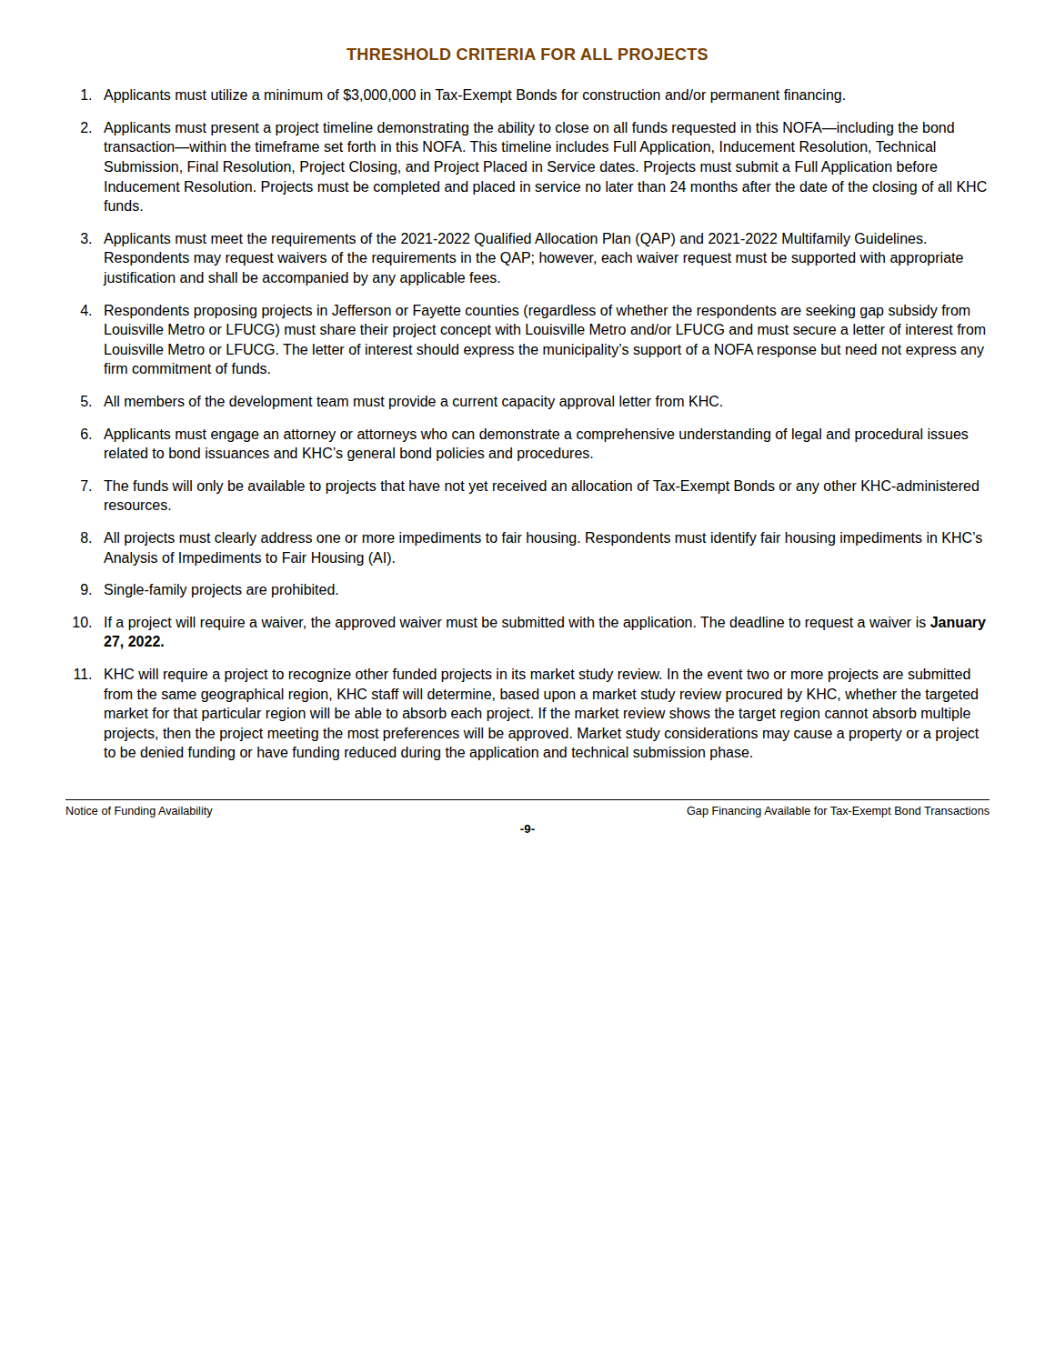THRESHOLD CRITERIA FOR ALL PROJECTS
Applicants must utilize a minimum of $3,000,000 in Tax-Exempt Bonds for construction and/or permanent financing.
Applicants must present a project timeline demonstrating the ability to close on all funds requested in this NOFA—including the bond transaction—within the timeframe set forth in this NOFA. This timeline includes Full Application, Inducement Resolution, Technical Submission, Final Resolution, Project Closing, and Project Placed in Service dates. Projects must submit a Full Application before Inducement Resolution. Projects must be completed and placed in service no later than 24 months after the date of the closing of all KHC funds.
Applicants must meet the requirements of the 2021-2022 Qualified Allocation Plan (QAP) and 2021-2022 Multifamily Guidelines. Respondents may request waivers of the requirements in the QAP; however, each waiver request must be supported with appropriate justification and shall be accompanied by any applicable fees.
Respondents proposing projects in Jefferson or Fayette counties (regardless of whether the respondents are seeking gap subsidy from Louisville Metro or LFUCG) must share their project concept with Louisville Metro and/or LFUCG and must secure a letter of interest from Louisville Metro or LFUCG. The letter of interest should express the municipality’s support of a NOFA response but need not express any firm commitment of funds.
All members of the development team must provide a current capacity approval letter from KHC.
Applicants must engage an attorney or attorneys who can demonstrate a comprehensive understanding of legal and procedural issues related to bond issuances and KHC’s general bond policies and procedures.
The funds will only be available to projects that have not yet received an allocation of Tax-Exempt Bonds or any other KHC-administered resources.
All projects must clearly address one or more impediments to fair housing. Respondents must identify fair housing impediments in KHC’s Analysis of Impediments to Fair Housing (AI).
Single-family projects are prohibited.
If a project will require a waiver, the approved waiver must be submitted with the application. The deadline to request a waiver is January 27, 2022.
KHC will require a project to recognize other funded projects in its market study review. In the event two or more projects are submitted from the same geographical region, KHC staff will determine, based upon a market study review procured by KHC, whether the targeted market for that particular region will be able to absorb each project. If the market review shows the target region cannot absorb multiple projects, then the project meeting the most preferences will be approved. Market study considerations may cause a property or a project to be denied funding or have funding reduced during the application and technical submission phase.
Notice of Funding Availability Gap Financing Available for Tax-Exempt Bond Transactions
-9-